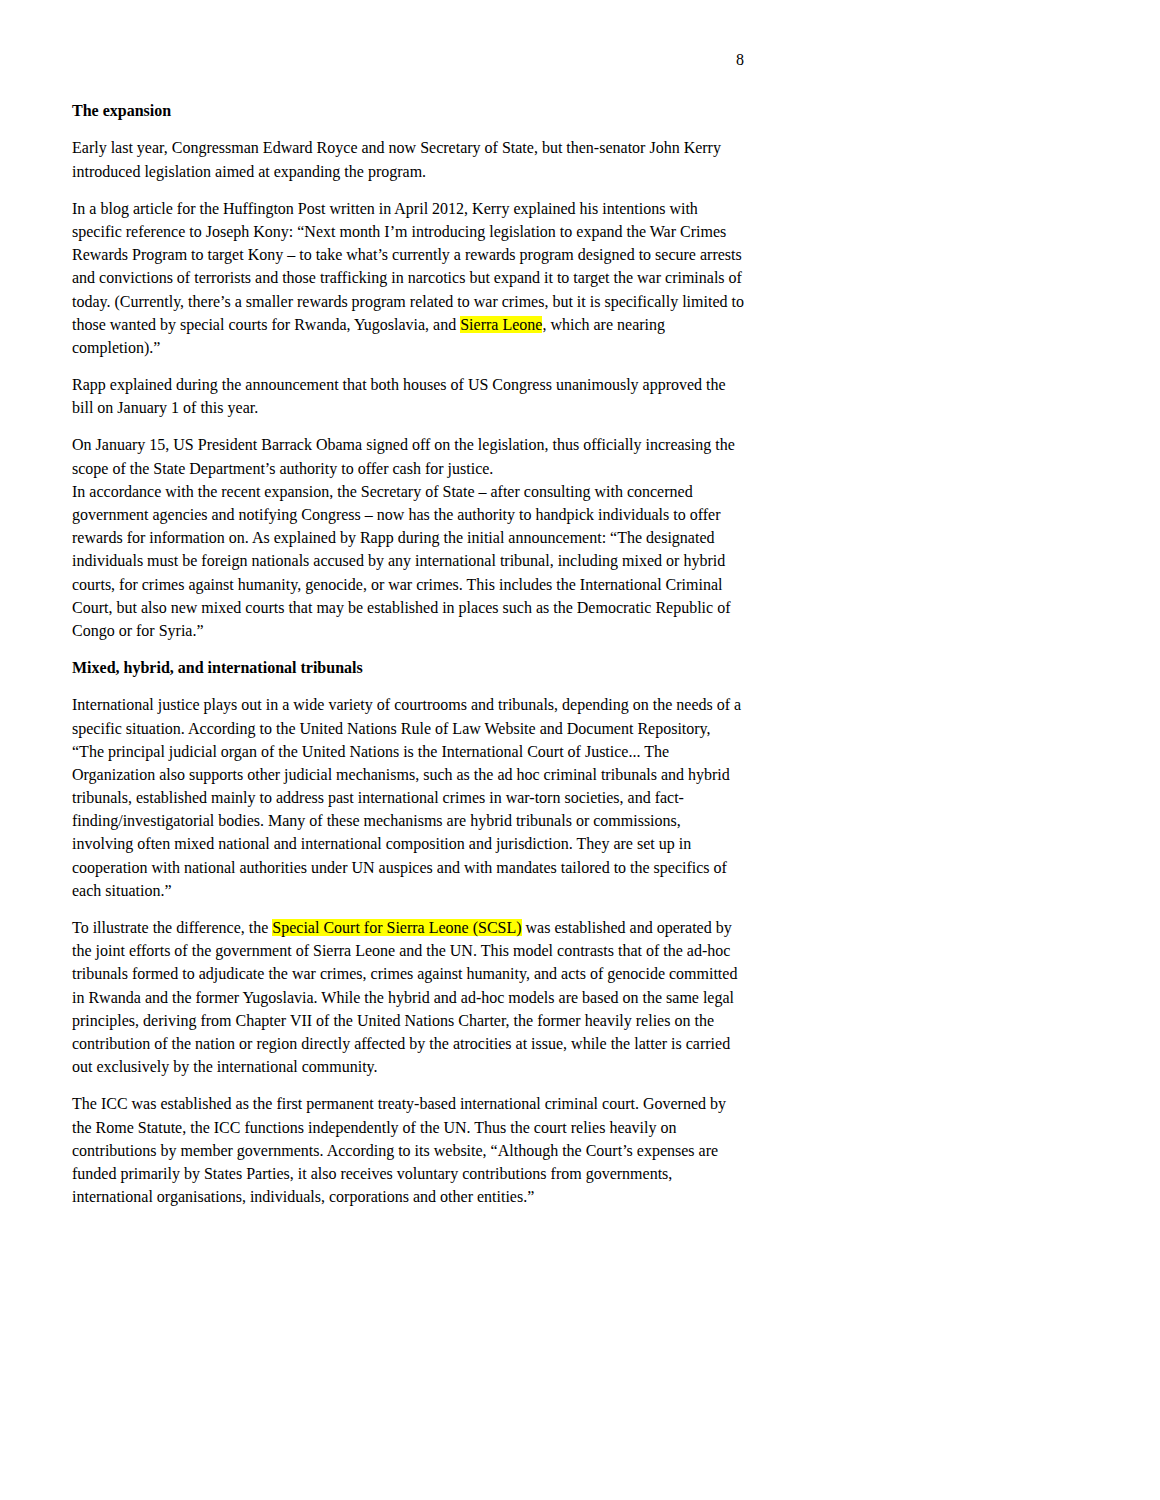8
The expansion
Early last year, Congressman Edward Royce and now Secretary of State, but then-senator John Kerry introduced legislation aimed at expanding the program.
In a blog article for the Huffington Post written in April 2012, Kerry explained his intentions with specific reference to Joseph Kony: “Next month I’m introducing legislation to expand the War Crimes Rewards Program to target Kony – to take what’s currently a rewards program designed to secure arrests and convictions of terrorists and those trafficking in narcotics but expand it to target the war criminals of today. (Currently, there’s a smaller rewards program related to war crimes, but it is specifically limited to those wanted by special courts for Rwanda, Yugoslavia, and Sierra Leone, which are nearing completion).”
Rapp explained during the announcement that both houses of US Congress unanimously approved the bill on January 1 of this year.
On January 15, US President Barrack Obama signed off on the legislation, thus officially increasing the scope of the State Department’s authority to offer cash for justice.
In accordance with the recent expansion, the Secretary of State – after consulting with concerned government agencies and notifying Congress – now has the authority to handpick individuals to offer rewards for information on. As explained by Rapp during the initial announcement: “The designated individuals must be foreign nationals accused by any international tribunal, including mixed or hybrid courts, for crimes against humanity, genocide, or war crimes. This includes the International Criminal Court, but also new mixed courts that may be established in places such as the Democratic Republic of Congo or for Syria.”
Mixed, hybrid, and international tribunals
International justice plays out in a wide variety of courtrooms and tribunals, depending on the needs of a specific situation. According to the United Nations Rule of Law Website and Document Repository, “The principal judicial organ of the United Nations is the International Court of Justice... The Organization also supports other judicial mechanisms, such as the ad hoc criminal tribunals and hybrid tribunals, established mainly to address past international crimes in war-torn societies, and fact-finding/investigatorial bodies. Many of these mechanisms are hybrid tribunals or commissions, involving often mixed national and international composition and jurisdiction. They are set up in cooperation with national authorities under UN auspices and with mandates tailored to the specifics of each situation.”
To illustrate the difference, the Special Court for Sierra Leone (SCSL) was established and operated by the joint efforts of the government of Sierra Leone and the UN. This model contrasts that of the ad-hoc tribunals formed to adjudicate the war crimes, crimes against humanity, and acts of genocide committed in Rwanda and the former Yugoslavia. While the hybrid and ad-hoc models are based on the same legal principles, deriving from Chapter VII of the United Nations Charter, the former heavily relies on the contribution of the nation or region directly affected by the atrocities at issue, while the latter is carried out exclusively by the international community.
The ICC was established as the first permanent treaty-based international criminal court. Governed by the Rome Statute, the ICC functions independently of the UN. Thus the court relies heavily on contributions by member governments. According to its website, “Although the Court’s expenses are funded primarily by States Parties, it also receives voluntary contributions from governments, international organisations, individuals, corporations and other entities.”